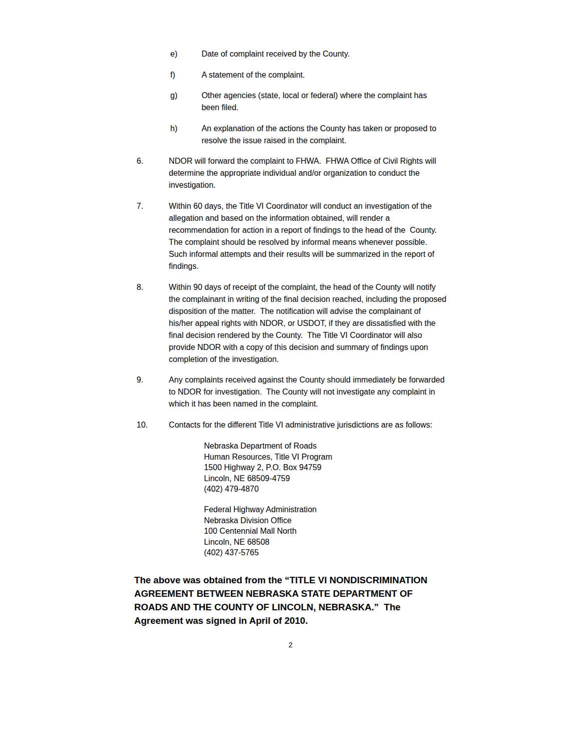e) Date of complaint received by the County.
f) A statement of the complaint.
g) Other agencies (state, local or federal) where the complaint has been filed.
h) An explanation of the actions the County has taken or proposed to resolve the issue raised in the complaint.
6. NDOR will forward the complaint to FHWA. FHWA Office of Civil Rights will determine the appropriate individual and/or organization to conduct the investigation.
7. Within 60 days, the Title VI Coordinator will conduct an investigation of the allegation and based on the information obtained, will render a recommendation for action in a report of findings to the head of the County. The complaint should be resolved by informal means whenever possible. Such informal attempts and their results will be summarized in the report of findings.
8. Within 90 days of receipt of the complaint, the head of the County will notify the complainant in writing of the final decision reached, including the proposed disposition of the matter. The notification will advise the complainant of his/her appeal rights with NDOR, or USDOT, if they are dissatisfied with the final decision rendered by the County. The Title VI Coordinator will also provide NDOR with a copy of this decision and summary of findings upon completion of the investigation.
9. Any complaints received against the County should immediately be forwarded to NDOR for investigation. The County will not investigate any complaint in which it has been named in the complaint.
10. Contacts for the different Title VI administrative jurisdictions are as follows:
Nebraska Department of Roads
Human Resources, Title VI Program
1500 Highway 2, P.O. Box 94759
Lincoln, NE 68509-4759
(402) 479-4870
Federal Highway Administration
Nebraska Division Office
100 Centennial Mall North
Lincoln, NE 68508
(402) 437-5765
The above was obtained from the “TITLE VI NONDISCRIMINATION AGREEMENT BETWEEN NEBRASKA STATE DEPARTMENT OF ROADS AND THE COUNTY OF LINCOLN, NEBRASKA.” The Agreement was signed in April of 2010.
2